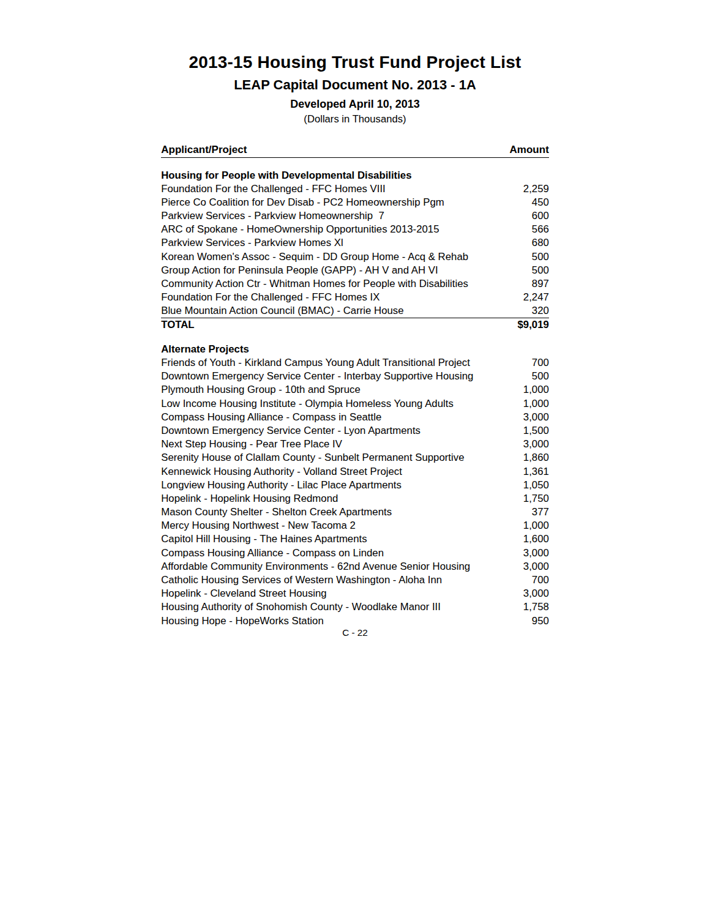2013-15 Housing Trust Fund Project List
LEAP Capital Document No. 2013 - 1A
Developed April 10, 2013
(Dollars in Thousands)
| Applicant/Project | Amount |
| --- | --- |
| Housing for People with Developmental Disabilities | |
| Foundation For the Challenged - FFC Homes VIII | 2,259 |
| Pierce Co Coalition for Dev Disab - PC2 Homeownership Pgm | 450 |
| Parkview Services - Parkview Homeownership 7 | 600 |
| ARC of Spokane - HomeOwnership Opportunities 2013-2015 | 566 |
| Parkview Services - Parkview Homes Xl | 680 |
| Korean Women's Assoc - Sequim - DD Group Home - Acq & Rehab | 500 |
| Group Action for Peninsula People (GAPP) - AH V and AH VI | 500 |
| Community Action Ctr - Whitman Homes for People with Disabilities | 897 |
| Foundation For the Challenged - FFC Homes IX | 2,247 |
| Blue Mountain Action Council (BMAC) - Carrie House | 320 |
| TOTAL | $9,019 |
| Alternate Projects | |
| Friends of Youth - Kirkland Campus Young Adult Transitional Project | 700 |
| Downtown Emergency Service Center - Interbay Supportive Housing | 500 |
| Plymouth Housing Group - 10th and Spruce | 1,000 |
| Low Income Housing Institute - Olympia Homeless Young Adults | 1,000 |
| Compass Housing Alliance - Compass in Seattle | 3,000 |
| Downtown Emergency Service Center - Lyon Apartments | 1,500 |
| Next Step Housing - Pear Tree Place IV | 3,000 |
| Serenity House of Clallam County - Sunbelt Permanent Supportive | 1,860 |
| Kennewick Housing Authority - Volland Street Project | 1,361 |
| Longview Housing Authority - Lilac Place Apartments | 1,050 |
| Hopelink - Hopelink Housing Redmond | 1,750 |
| Mason County Shelter - Shelton Creek Apartments | 377 |
| Mercy Housing Northwest - New Tacoma 2 | 1,000 |
| Capitol Hill Housing - The Haines Apartments | 1,600 |
| Compass Housing Alliance - Compass on Linden | 3,000 |
| Affordable Community Environments - 62nd Avenue Senior Housing | 3,000 |
| Catholic Housing Services of Western Washington - Aloha Inn | 700 |
| Hopelink - Cleveland Street Housing | 3,000 |
| Housing Authority of Snohomish County - Woodlake Manor III | 1,758 |
| Housing Hope - HopeWorks Station | 950 |
C - 22